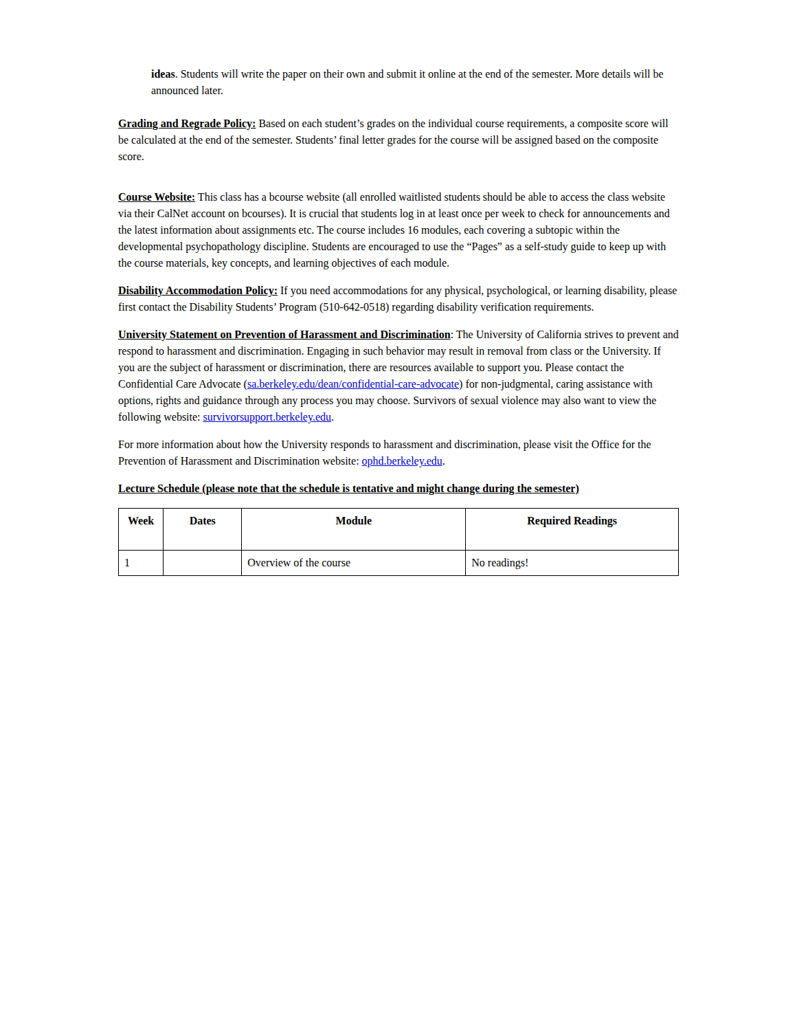ideas. Students will write the paper on their own and submit it online at the end of the semester. More details will be announced later.
Grading and Regrade Policy: Based on each student’s grades on the individual course requirements, a composite score will be calculated at the end of the semester. Students’ final letter grades for the course will be assigned based on the composite score.
Course Website: This class has a bcourse website (all enrolled waitlisted students should be able to access the class website via their CalNet account on bcourses). It is crucial that students log in at least once per week to check for announcements and the latest information about assignments etc. The course includes 16 modules, each covering a subtopic within the developmental psychopathology discipline. Students are encouraged to use the “Pages” as a self-study guide to keep up with the course materials, key concepts, and learning objectives of each module.
Disability Accommodation Policy: If you need accommodations for any physical, psychological, or learning disability, please first contact the Disability Students’ Program (510-642-0518) regarding disability verification requirements.
University Statement on Prevention of Harassment and Discrimination: The University of California strives to prevent and respond to harassment and discrimination. Engaging in such behavior may result in removal from class or the University. If you are the subject of harassment or discrimination, there are resources available to support you. Please contact the Confidential Care Advocate (sa.berkeley.edu/dean/confidential-care-advocate) for non-judgmental, caring assistance with options, rights and guidance through any process you may choose. Survivors of sexual violence may also want to view the following website: survivorsupport.berkeley.edu.
For more information about how the University responds to harassment and discrimination, please visit the Office for the Prevention of Harassment and Discrimination website: ophd.berkeley.edu.
Lecture Schedule (please note that the schedule is tentative and might change during the semester)
| Week | Dates | Module | Required Readings |
| --- | --- | --- | --- |
| 1 | | Overview of the course | No readings! |